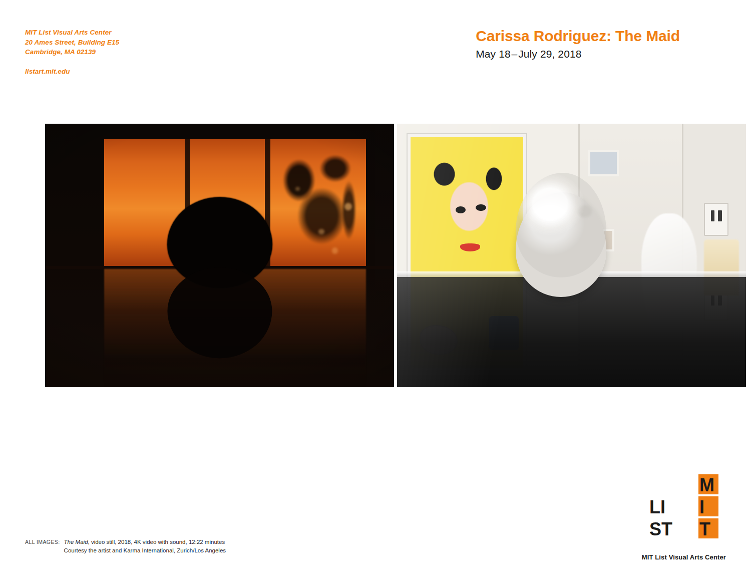MIT List Visual Arts Center
20 Ames Street, Building E15
Cambridge, MA 02139 listart.mit.edu
Carissa Rodriguez: The Maid
May 18 – July 29, 2018
ALL IMAGES: The Maid, video still, 2018, 4K video with sound, 12:22 minutes
Courtesy the artist and Karma International, Zurich/Los Angeles
M LI I ST T
MIT List Visual Arts Center